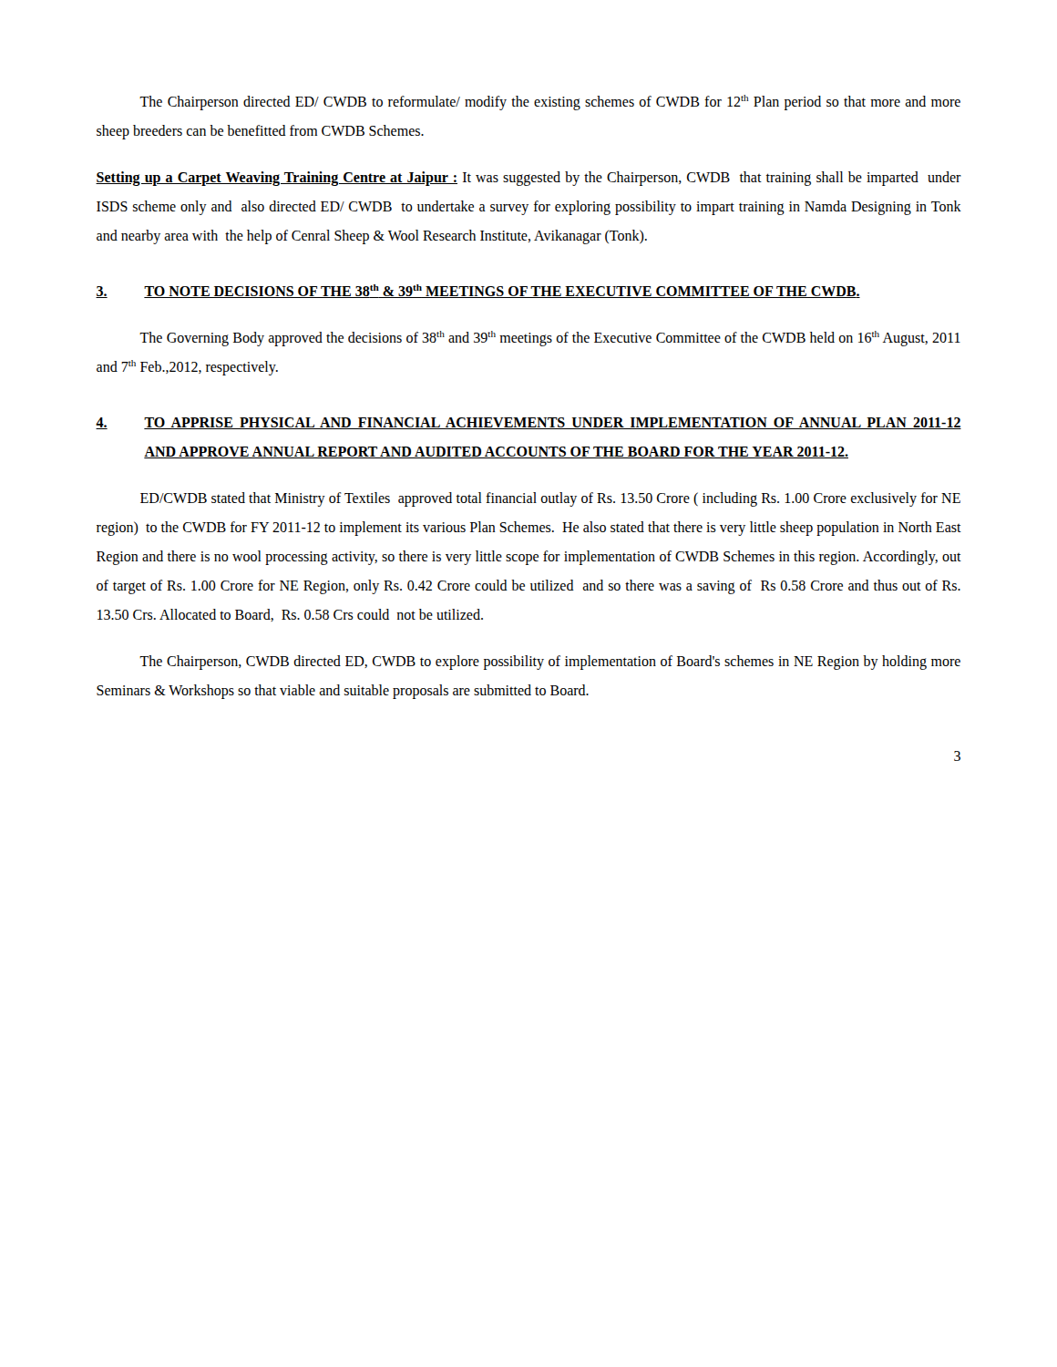The Chairperson directed ED/ CWDB to reformulate/ modify the existing schemes of CWDB for 12th Plan period so that more and more sheep breeders can be benefitted from CWDB Schemes.
Setting up a Carpet Weaving Training Centre at Jaipur : It was suggested by the Chairperson, CWDB that training shall be imparted under ISDS scheme only and also directed ED/ CWDB to undertake a survey for exploring possibility to impart training in Namda Designing in Tonk and nearby area with the help of Cenral Sheep & Wool Research Institute, Avikanagar (Tonk).
3.
TO NOTE DECISIONS OF THE 38th & 39th MEETINGS OF THE EXECUTIVE COMMITTEE OF THE CWDB.
The Governing Body approved the decisions of 38th and 39th meetings of the Executive Committee of the CWDB held on 16th August, 2011 and 7th Feb.,2012, respectively.
4.
TO APPRISE PHYSICAL AND FINANCIAL ACHIEVEMENTS UNDER IMPLEMENTATION OF ANNUAL PLAN 2011-12 AND APPROVE ANNUAL REPORT AND AUDITED ACCOUNTS OF THE BOARD FOR THE YEAR 2011-12.
ED/CWDB stated that Ministry of Textiles approved total financial outlay of Rs. 13.50 Crore ( including Rs. 1.00 Crore exclusively for NE region) to the CWDB for FY 2011-12 to implement its various Plan Schemes. He also stated that there is very little sheep population in North East Region and there is no wool processing activity, so there is very little scope for implementation of CWDB Schemes in this region. Accordingly, out of target of Rs. 1.00 Crore for NE Region, only Rs. 0.42 Crore could be utilized and so there was a saving of Rs 0.58 Crore and thus out of Rs. 13.50 Crs. Allocated to Board, Rs. 0.58 Crs could not be utilized.
The Chairperson, CWDB directed ED, CWDB to explore possibility of implementation of Board's schemes in NE Region by holding more Seminars & Workshops so that viable and suitable proposals are submitted to Board.
3